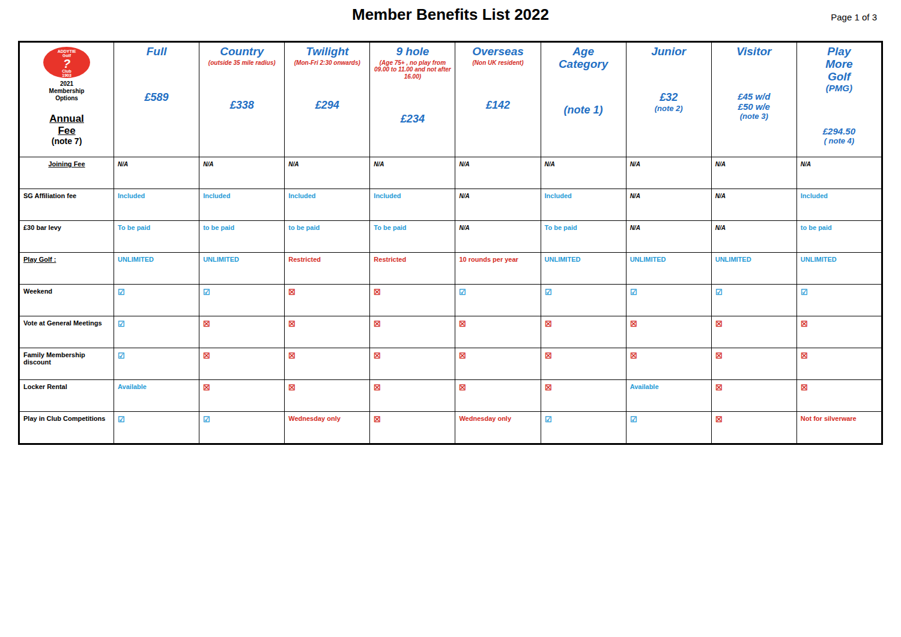Page 1 of 3
Member Benefits List 2022
| ADDYTIE Golf ? Club 1903 2021 Membership Options Annual Fee (note 7) | Full £589 | Country (outside 35 mile radius) £338 | Twilight (Mon-Fri 2:30 onwards) £294 | 9 hole (Age 75+ , no play from 09.00 to 11.00 and not after 16.00) £234 | Overseas (Non UK resident) £142 | Age Category (note 1) | Junior £32 (note 2) | Visitor £45 w/d £50 w/e (note 3) | Play More Golf (PMG) £294.50 ( note 4) |
| Joining Fee | N/A | N/A | N/A | N/A | N/A | N/A | N/A | N/A | N/A |
| SG Affiliation fee | Included | Included | Included | Included | N/A | Included | N/A | N/A | Included |
| £30 bar levy | To be paid | to be paid | to be paid | To be paid | N/A | To be paid | N/A | N/A | to be paid |
| Play Golf : | UNLIMITED | UNLIMITED | Restricted | Restricted | 10 rounds per year | UNLIMITED | UNLIMITED | UNLIMITED | UNLIMITED |
| Weekend | ☑ | ☑ | ☒ | ☒ | ☑ | ☑ | ☑ | ☑ | ☑ |
| Vote at General Meetings | ☑ | ☒ | ☒ | ☒ | ☒ | ☒ | ☒ | ☒ | ☒ |
| Family Membership discount | ☑ | ☒ | ☒ | ☒ | ☒ | ☒ | ☒ | ☒ | ☒ |
| Locker Rental | Available | ☒ | ☒ | ☒ | ☒ | ☒ | Available | ☒ | ☒ |
| Play in Club Competitions | ☑ | ☑ | Wednesday only | ☒ | Wednesday only | ☑ | ☑ | ☒ | Not for silverware |